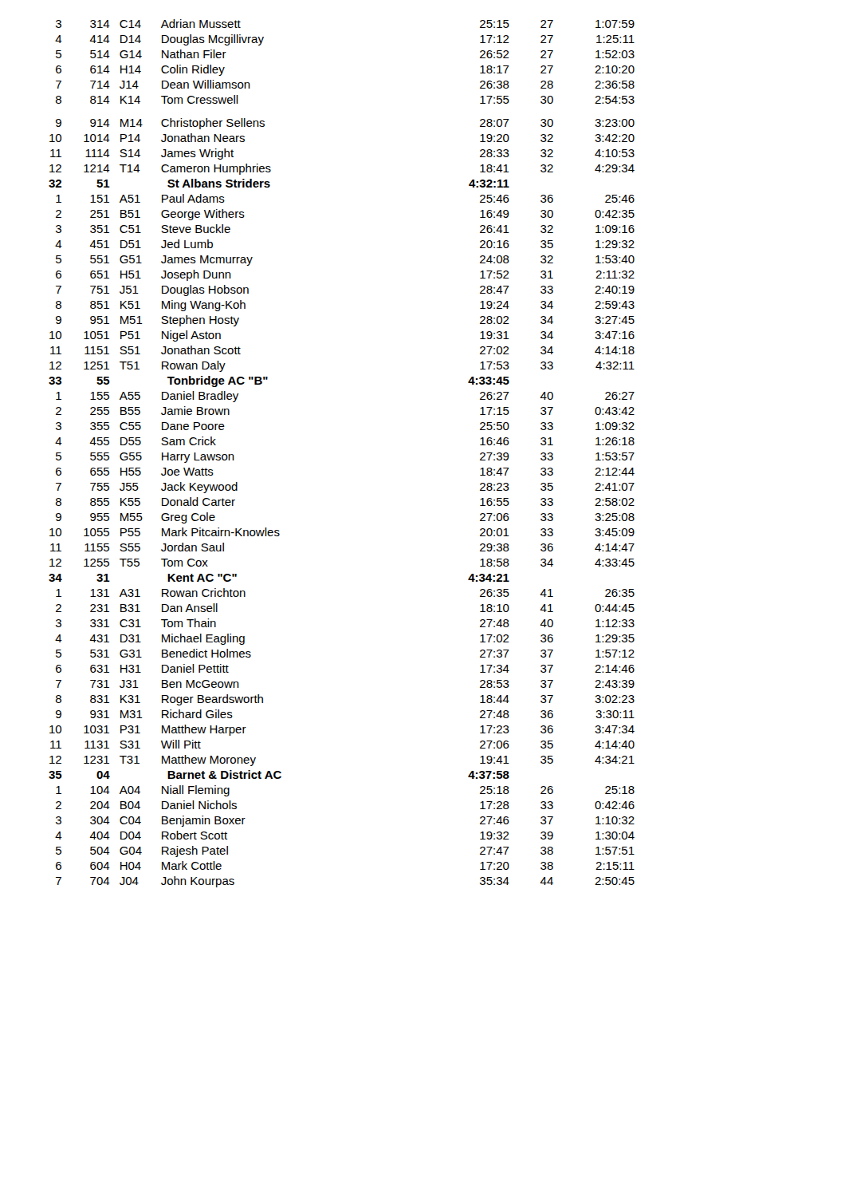| 3 | 314 | C14 | Adrian Mussett | 25:15 | 27 | 1:07:59 |
| 4 | 414 | D14 | Douglas Mcgillivray | 17:12 | 27 | 1:25:11 |
| 5 | 514 | G14 | Nathan Filer | 26:52 | 27 | 1:52:03 |
| 6 | 614 | H14 | Colin Ridley | 18:17 | 27 | 2:10:20 |
| 7 | 714 | J14 | Dean Williamson | 26:38 | 28 | 2:36:58 |
| 8 | 814 | K14 | Tom Cresswell | 17:55 | 30 | 2:54:53 |
| 9 | 914 | M14 | Christopher Sellens | 28:07 | 30 | 3:23:00 |
| 10 | 1014 | P14 | Jonathan Nears | 19:20 | 32 | 3:42:20 |
| 11 | 1114 | S14 | James Wright | 28:33 | 32 | 4:10:53 |
| 12 | 1214 | T14 | Cameron Humphries | 18:41 | 32 | 4:29:34 |
| 32 | 51 | | St Albans Striders | 4:32:11 | | |
| 1 | 151 | A51 | Paul Adams | 25:46 | 36 | 25:46 |
| 2 | 251 | B51 | George Withers | 16:49 | 30 | 0:42:35 |
| 3 | 351 | C51 | Steve Buckle | 26:41 | 32 | 1:09:16 |
| 4 | 451 | D51 | Jed Lumb | 20:16 | 35 | 1:29:32 |
| 5 | 551 | G51 | James Mcmurray | 24:08 | 32 | 1:53:40 |
| 6 | 651 | H51 | Joseph Dunn | 17:52 | 31 | 2:11:32 |
| 7 | 751 | J51 | Douglas Hobson | 28:47 | 33 | 2:40:19 |
| 8 | 851 | K51 | Ming Wang-Koh | 19:24 | 34 | 2:59:43 |
| 9 | 951 | M51 | Stephen Hosty | 28:02 | 34 | 3:27:45 |
| 10 | 1051 | P51 | Nigel Aston | 19:31 | 34 | 3:47:16 |
| 11 | 1151 | S51 | Jonathan Scott | 27:02 | 34 | 4:14:18 |
| 12 | 1251 | T51 | Rowan Daly | 17:53 | 33 | 4:32:11 |
| 33 | 55 | | Tonbridge AC "B" | 4:33:45 | | |
| 1 | 155 | A55 | Daniel Bradley | 26:27 | 40 | 26:27 |
| 2 | 255 | B55 | Jamie Brown | 17:15 | 37 | 0:43:42 |
| 3 | 355 | C55 | Dane Poore | 25:50 | 33 | 1:09:32 |
| 4 | 455 | D55 | Sam Crick | 16:46 | 31 | 1:26:18 |
| 5 | 555 | G55 | Harry Lawson | 27:39 | 33 | 1:53:57 |
| 6 | 655 | H55 | Joe Watts | 18:47 | 33 | 2:12:44 |
| 7 | 755 | J55 | Jack Keywood | 28:23 | 35 | 2:41:07 |
| 8 | 855 | K55 | Donald Carter | 16:55 | 33 | 2:58:02 |
| 9 | 955 | M55 | Greg Cole | 27:06 | 33 | 3:25:08 |
| 10 | 1055 | P55 | Mark Pitcairn-Knowles | 20:01 | 33 | 3:45:09 |
| 11 | 1155 | S55 | Jordan Saul | 29:38 | 36 | 4:14:47 |
| 12 | 1255 | T55 | Tom Cox | 18:58 | 34 | 4:33:45 |
| 34 | 31 | | Kent AC "C" | 4:34:21 | | |
| 1 | 131 | A31 | Rowan Crichton | 26:35 | 41 | 26:35 |
| 2 | 231 | B31 | Dan Ansell | 18:10 | 41 | 0:44:45 |
| 3 | 331 | C31 | Tom Thain | 27:48 | 40 | 1:12:33 |
| 4 | 431 | D31 | Michael Eagling | 17:02 | 36 | 1:29:35 |
| 5 | 531 | G31 | Benedict Holmes | 27:37 | 37 | 1:57:12 |
| 6 | 631 | H31 | Daniel Pettitt | 17:34 | 37 | 2:14:46 |
| 7 | 731 | J31 | Ben McGeown | 28:53 | 37 | 2:43:39 |
| 8 | 831 | K31 | Roger Beardsworth | 18:44 | 37 | 3:02:23 |
| 9 | 931 | M31 | Richard Giles | 27:48 | 36 | 3:30:11 |
| 10 | 1031 | P31 | Matthew Harper | 17:23 | 36 | 3:47:34 |
| 11 | 1131 | S31 | Will Pitt | 27:06 | 35 | 4:14:40 |
| 12 | 1231 | T31 | Matthew Moroney | 19:41 | 35 | 4:34:21 |
| 35 | 04 | | Barnet & District AC | 4:37:58 | | |
| 1 | 104 | A04 | Niall Fleming | 25:18 | 26 | 25:18 |
| 2 | 204 | B04 | Daniel Nichols | 17:28 | 33 | 0:42:46 |
| 3 | 304 | C04 | Benjamin Boxer | 27:46 | 37 | 1:10:32 |
| 4 | 404 | D04 | Robert Scott | 19:32 | 39 | 1:30:04 |
| 5 | 504 | G04 | Rajesh Patel | 27:47 | 38 | 1:57:51 |
| 6 | 604 | H04 | Mark Cottle | 17:20 | 38 | 2:15:11 |
| 7 | 704 | J04 | John Kourpas | 35:34 | 44 | 2:50:45 |